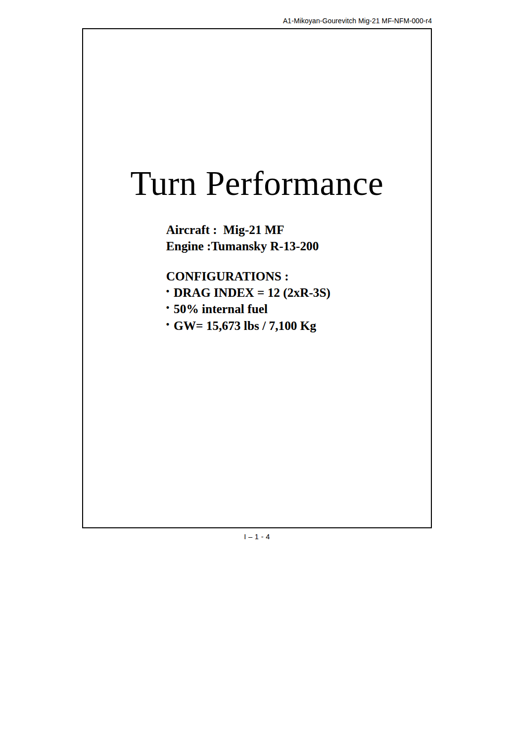A1-Mikoyan-Gourevitch Mig-21 MF-NFM-000-r4
Turn Performance
Aircraft : Mig-21 MF
Engine :Tumansky R-13-200
CONFIGURATIONS :
DRAG INDEX = 12 (2xR-3S)
50% internal fuel
GW= 15,673 lbs / 7,100 Kg
I – 1 - 4